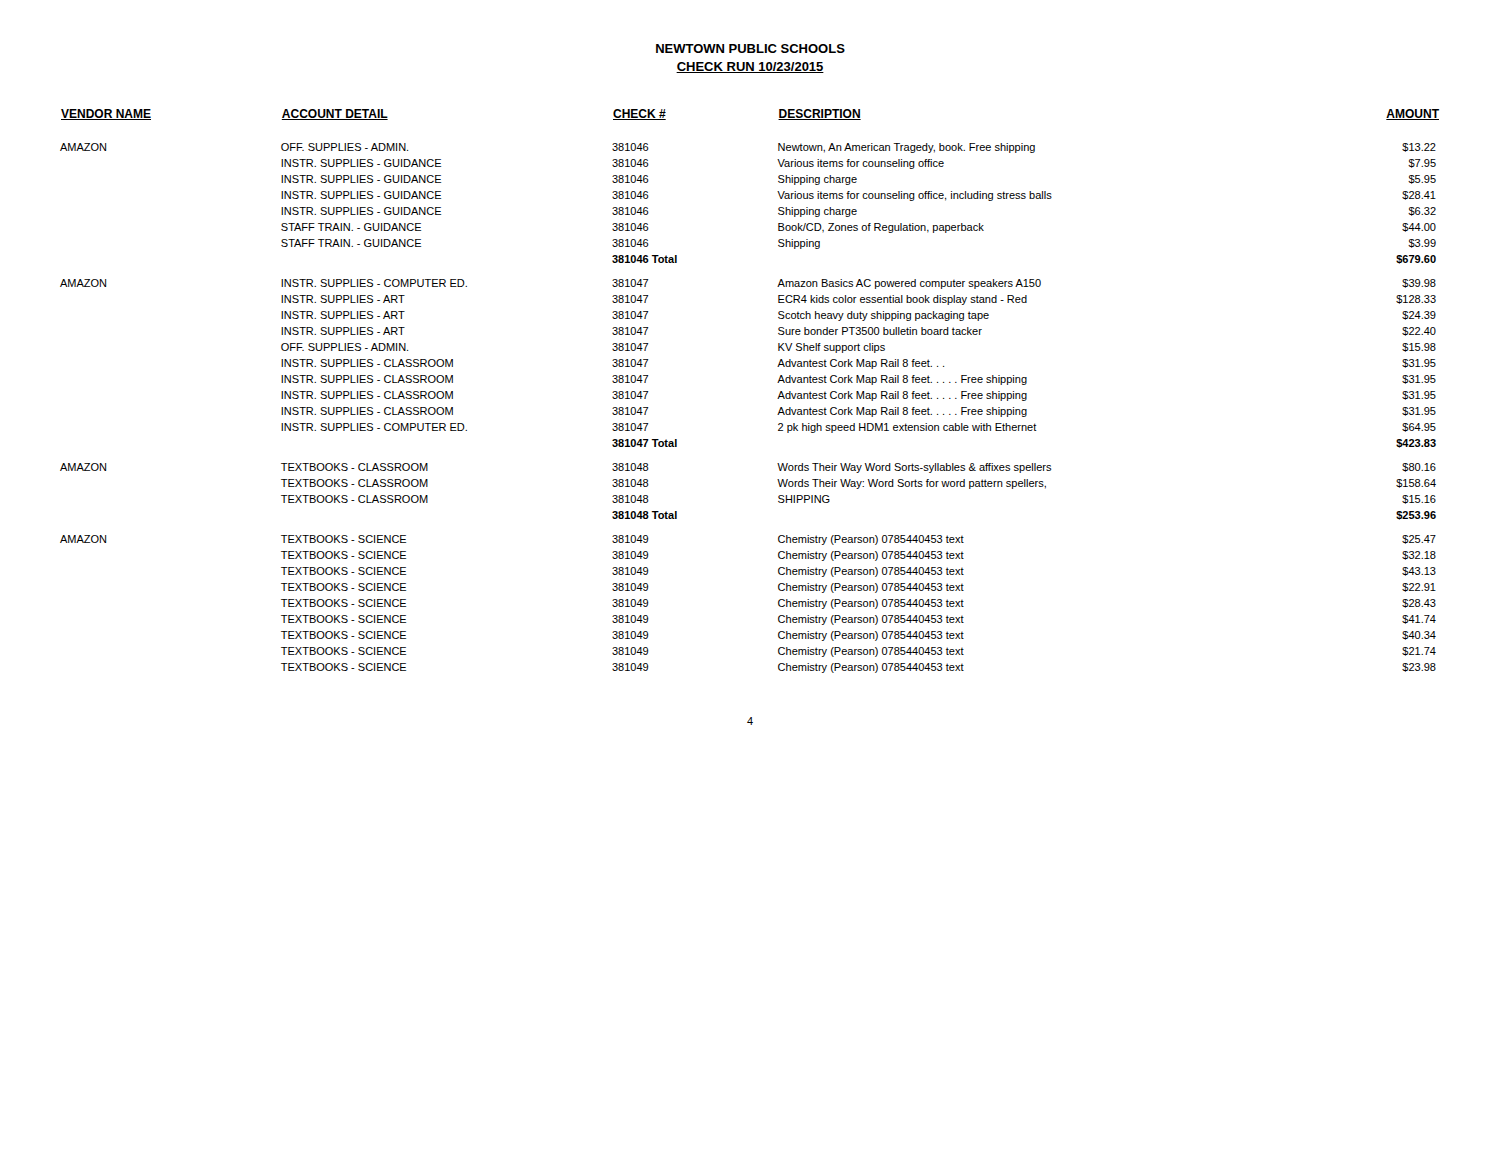NEWTOWN PUBLIC SCHOOLS
CHECK RUN 10/23/2015
| VENDOR NAME | ACCOUNT DETAIL | CHECK # | DESCRIPTION | AMOUNT |
| --- | --- | --- | --- | --- |
| AMAZON | OFF. SUPPLIES - ADMIN. | 381046 | Newtown, An American Tragedy, book. Free shipping | $13.22 |
| | INSTR. SUPPLIES - GUIDANCE | 381046 | Various items for counseling office | $7.95 |
| | INSTR. SUPPLIES - GUIDANCE | 381046 | Shipping charge | $5.95 |
| | INSTR. SUPPLIES - GUIDANCE | 381046 | Various items for counseling office, including stress balls | $28.41 |
| | INSTR. SUPPLIES - GUIDANCE | 381046 | Shipping charge | $6.32 |
| | STAFF TRAIN. - GUIDANCE | 381046 | Book/CD, Zones of Regulation, paperback | $44.00 |
| | STAFF TRAIN. - GUIDANCE | 381046 | Shipping | $3.99 |
| | | 381046 Total | | $679.60 |
| AMAZON | INSTR. SUPPLIES - COMPUTER ED. | 381047 | Amazon Basics AC powered computer speakers A150 | $39.98 |
| | INSTR. SUPPLIES - ART | 381047 | ECR4 kids color essential book display stand - Red | $128.33 |
| | INSTR. SUPPLIES - ART | 381047 | Scotch heavy duty shipping packaging tape | $24.39 |
| | INSTR. SUPPLIES - ART | 381047 | Sure bonder PT3500 bulletin board tacker | $22.40 |
| | OFF. SUPPLIES - ADMIN. | 381047 | KV Shelf support clips | $15.98 |
| | INSTR. SUPPLIES - CLASSROOM | 381047 | Advantest Cork Map Rail 8 feet. . . | $31.95 |
| | INSTR. SUPPLIES - CLASSROOM | 381047 | Advantest Cork Map Rail 8 feet. . . . . Free shipping | $31.95 |
| | INSTR. SUPPLIES - CLASSROOM | 381047 | Advantest Cork Map Rail 8 feet. . . . . Free shipping | $31.95 |
| | INSTR. SUPPLIES - CLASSROOM | 381047 | Advantest Cork Map Rail 8 feet. . . . . Free shipping | $31.95 |
| | INSTR. SUPPLIES - COMPUTER ED. | 381047 | 2 pk high speed HDM1 extension cable with Ethernet | $64.95 |
| | | 381047 Total | | $423.83 |
| AMAZON | TEXTBOOKS - CLASSROOM | 381048 | Words Their Way Word Sorts-syllables & affixes spellers | $80.16 |
| | TEXTBOOKS - CLASSROOM | 381048 | Words Their Way: Word Sorts for word pattern spellers, | $158.64 |
| | TEXTBOOKS - CLASSROOM | 381048 | SHIPPING | $15.16 |
| | | 381048 Total | | $253.96 |
| AMAZON | TEXTBOOKS - SCIENCE | 381049 | Chemistry (Pearson) 0785440453 text | $25.47 |
| | TEXTBOOKS - SCIENCE | 381049 | Chemistry (Pearson) 0785440453 text | $32.18 |
| | TEXTBOOKS - SCIENCE | 381049 | Chemistry (Pearson) 0785440453 text | $43.13 |
| | TEXTBOOKS - SCIENCE | 381049 | Chemistry (Pearson) 0785440453 text | $22.91 |
| | TEXTBOOKS - SCIENCE | 381049 | Chemistry (Pearson) 0785440453 text | $28.43 |
| | TEXTBOOKS - SCIENCE | 381049 | Chemistry (Pearson) 0785440453 text | $41.74 |
| | TEXTBOOKS - SCIENCE | 381049 | Chemistry (Pearson) 0785440453 text | $40.34 |
| | TEXTBOOKS - SCIENCE | 381049 | Chemistry (Pearson) 0785440453 text | $21.74 |
| | TEXTBOOKS - SCIENCE | 381049 | Chemistry (Pearson) 0785440453 text | $23.98 |
4